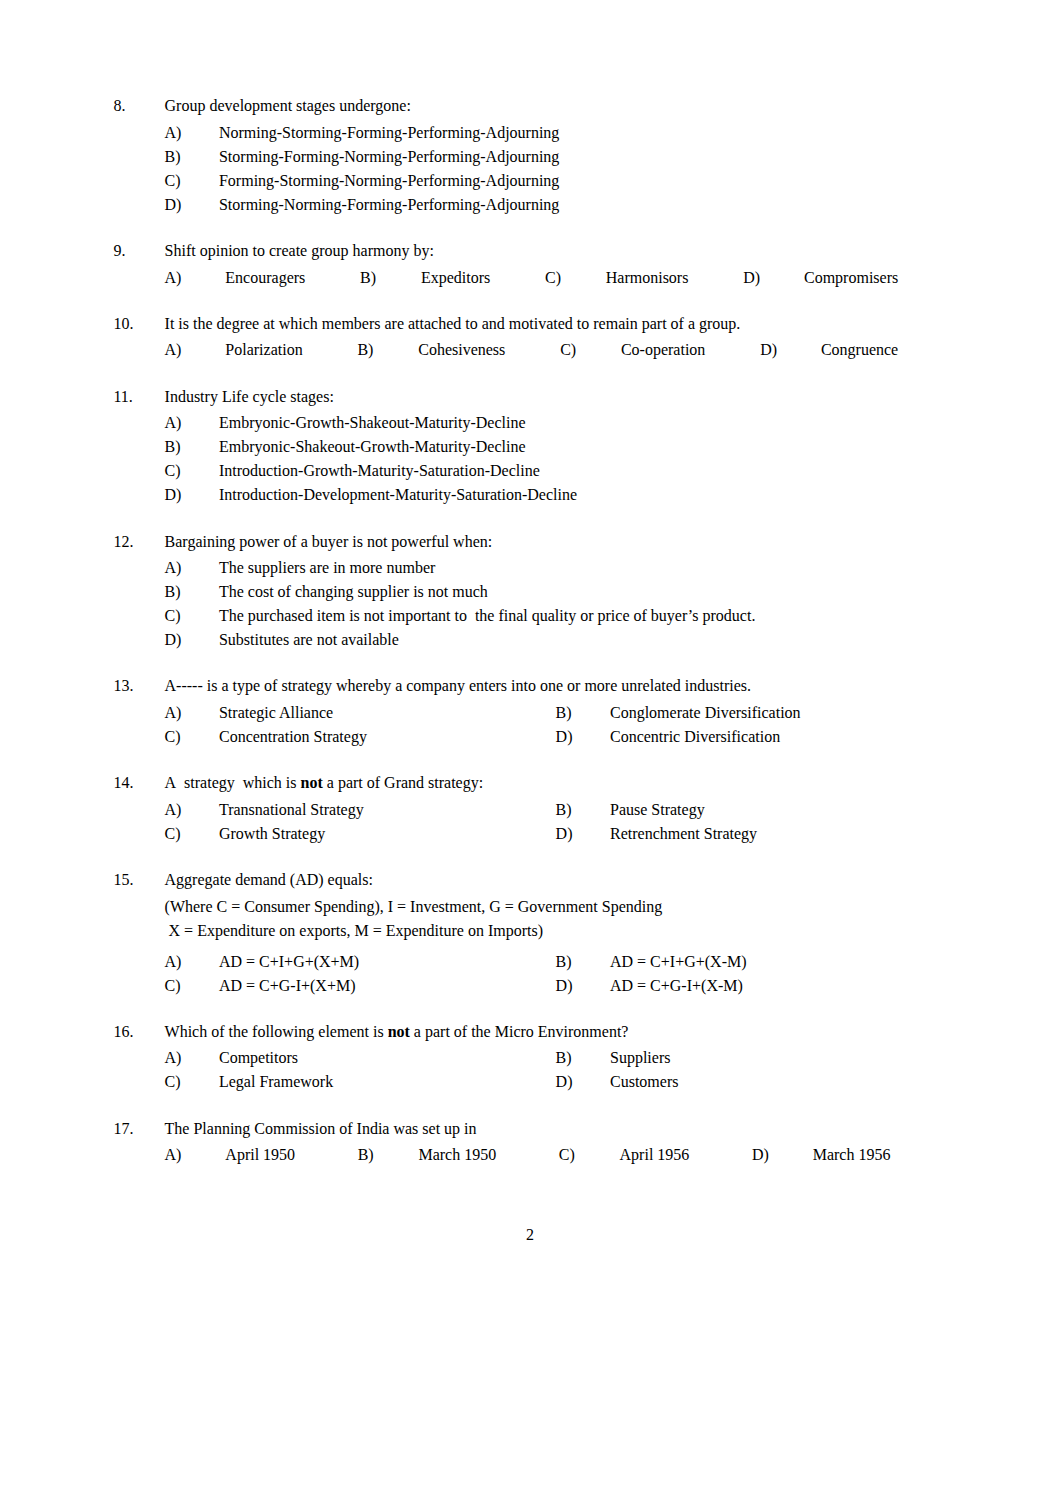8.
Group development stages undergone:
A) Norming-Storming-Forming-Performing-Adjourning
B) Storming-Forming-Norming-Performing-Adjourning
C) Forming-Storming-Norming-Performing-Adjourning
D) Storming-Norming-Forming-Performing-Adjourning
9.
Shift opinion to create group harmony by:
A) Encouragers B) Expeditors C) Harmonisors D) Compromisers
10.
It is the degree at which members are attached to and motivated to remain part of a group.
A) Polarization B) Cohesiveness C) Co-operation D) Congruence
11.
Industry Life cycle stages:
A) Embryonic-Growth-Shakeout-Maturity-Decline
B) Embryonic-Shakeout-Growth-Maturity-Decline
C) Introduction-Growth-Maturity-Saturation-Decline
D) Introduction-Development-Maturity-Saturation-Decline
12.
Bargaining power of a buyer is not powerful when:
A) The suppliers are in more number
B) The cost of changing supplier is not much
C) The purchased item is not important to the final quality or price of buyer’s product.
D) Substitutes are not available
13.
A----- is a type of strategy whereby a company enters into one or more unrelated industries.
A) Strategic Alliance B) Conglomerate Diversification C) Concentration Strategy D) Concentric Diversification
14.
A strategy which is not a part of Grand strategy:
A) Transnational Strategy B) Pause Strategy C) Growth Strategy D) Retrenchment Strategy
15.
Aggregate demand (AD) equals:
(Where C = Consumer Spending), I = Investment, G = Government Spending
X = Expenditure on exports, M = Expenditure on Imports)
A) AD = C+I+G+(X+M) B) AD = C+I+G+(X-M) C) AD = C+G-I+(X+M) D) AD = C+G-I+(X-M)
16.
Which of the following element is not a part of the Micro Environment?
A) Competitors B) Suppliers C) Legal Framework D) Customers
17.
The Planning Commission of India was set up in
A) April 1950 B) March 1950 C) April 1956 D) March 1956
2